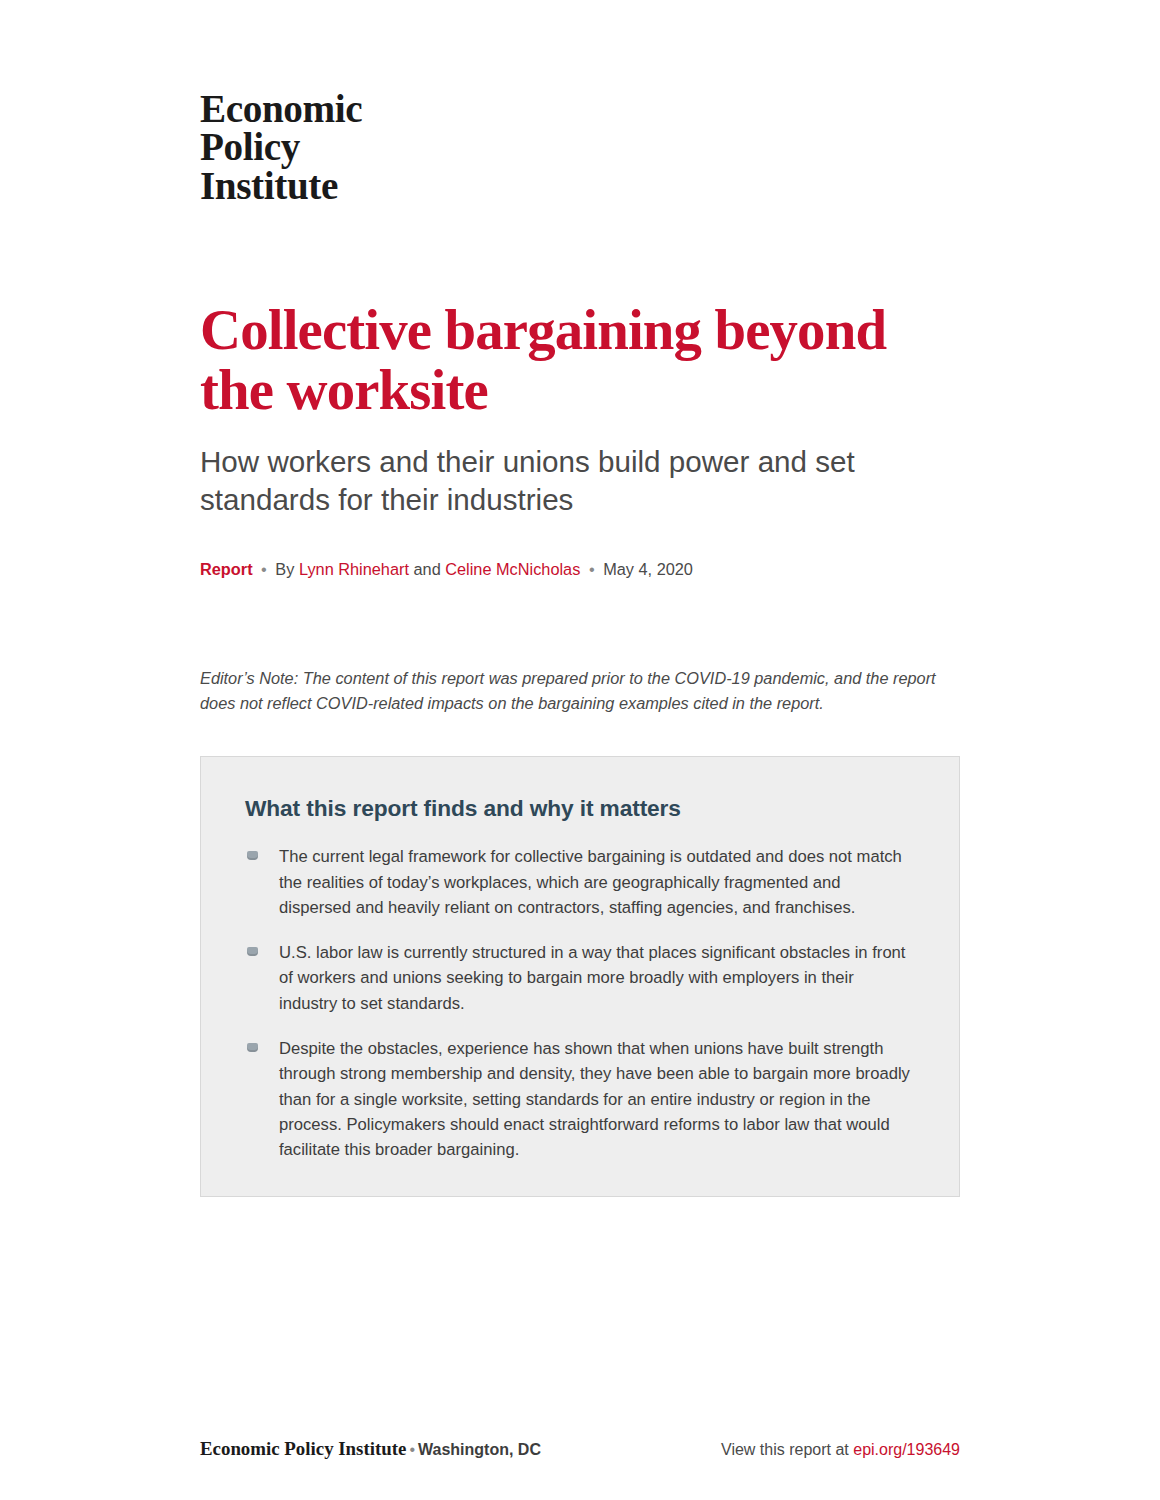Economic Policy Institute
Collective bargaining beyond the worksite
How workers and their unions build power and set standards for their industries
Report • By Lynn Rhinehart and Celine McNicholas • May 4, 2020
Editor’s Note: The content of this report was prepared prior to the COVID-19 pandemic, and the report does not reflect COVID-related impacts on the bargaining examples cited in the report.
What this report finds and why it matters
The current legal framework for collective bargaining is outdated and does not match the realities of today’s workplaces, which are geographically fragmented and dispersed and heavily reliant on contractors, staffing agencies, and franchises.
U.S. labor law is currently structured in a way that places significant obstacles in front of workers and unions seeking to bargain more broadly with employers in their industry to set standards.
Despite the obstacles, experience has shown that when unions have built strength through strong membership and density, they have been able to bargain more broadly than for a single worksite, setting standards for an entire industry or region in the process. Policymakers should enact straightforward reforms to labor law that would facilitate this broader bargaining.
Economic Policy Institute•Washington, DC
View this report at epi.org/193649